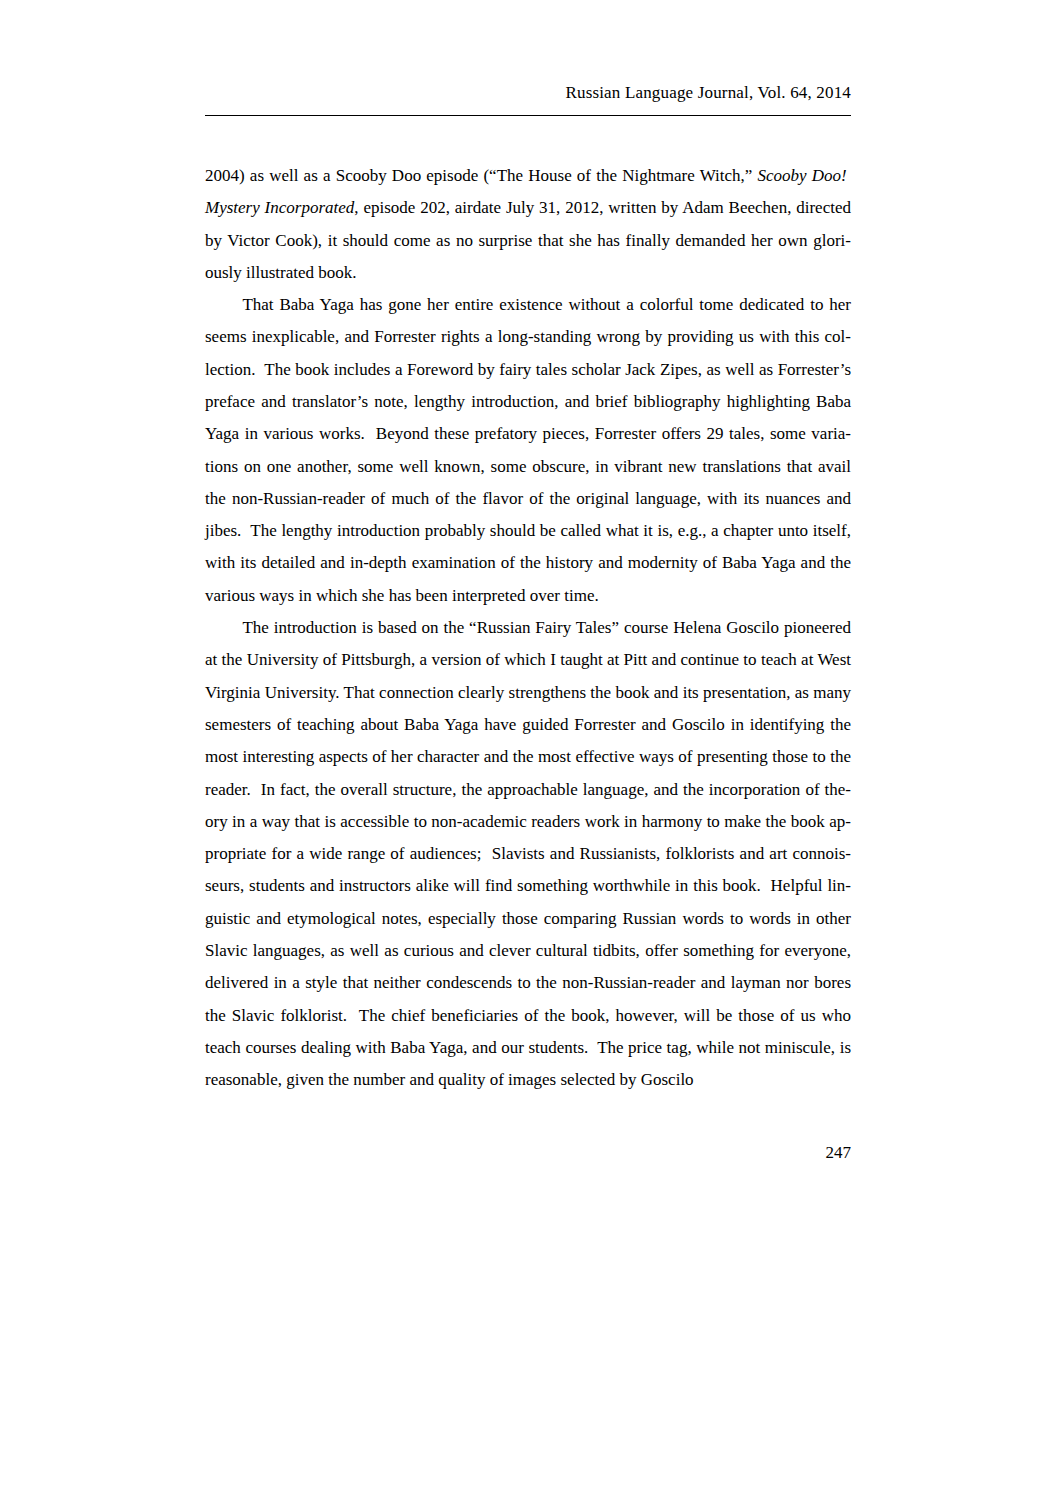Russian Language Journal, Vol. 64, 2014
2004) as well as a Scooby Doo episode (“The House of the Nightmare Witch,” Scooby Doo! Mystery Incorporated, episode 202, airdate July 31, 2012, written by Adam Beechen, directed by Victor Cook), it should come as no surprise that she has finally demanded her own gloriously illustrated book.
That Baba Yaga has gone her entire existence without a colorful tome dedicated to her seems inexplicable, and Forrester rights a long-standing wrong by providing us with this collection. The book includes a Foreword by fairy tales scholar Jack Zipes, as well as Forrester’s preface and translator’s note, lengthy introduction, and brief bibliography highlighting Baba Yaga in various works. Beyond these prefatory pieces, Forrester offers 29 tales, some variations on one another, some well known, some obscure, in vibrant new translations that avail the non-Russian-reader of much of the flavor of the original language, with its nuances and jibes. The lengthy introduction probably should be called what it is, e.g., a chapter unto itself, with its detailed and in-depth examination of the history and modernity of Baba Yaga and the various ways in which she has been interpreted over time.
The introduction is based on the “Russian Fairy Tales” course Helena Goscilo pioneered at the University of Pittsburgh, a version of which I taught at Pitt and continue to teach at West Virginia University. That connection clearly strengthens the book and its presentation, as many semesters of teaching about Baba Yaga have guided Forrester and Goscilo in identifying the most interesting aspects of her character and the most effective ways of presenting those to the reader. In fact, the overall structure, the approachable language, and the incorporation of theory in a way that is accessible to non-academic readers work in harmony to make the book appropriate for a wide range of audiences; Slavists and Russianists, folklorists and art connoisseurs, students and instructors alike will find something worthwhile in this book. Helpful linguistic and etymological notes, especially those comparing Russian words to words in other Slavic languages, as well as curious and clever cultural tidbits, offer something for everyone, delivered in a style that neither condescends to the non-Russian-reader and layman nor bores the Slavic folklorist. The chief beneficiaries of the book, however, will be those of us who teach courses dealing with Baba Yaga, and our students. The price tag, while not miniscule, is reasonable, given the number and quality of images selected by Goscilo
247